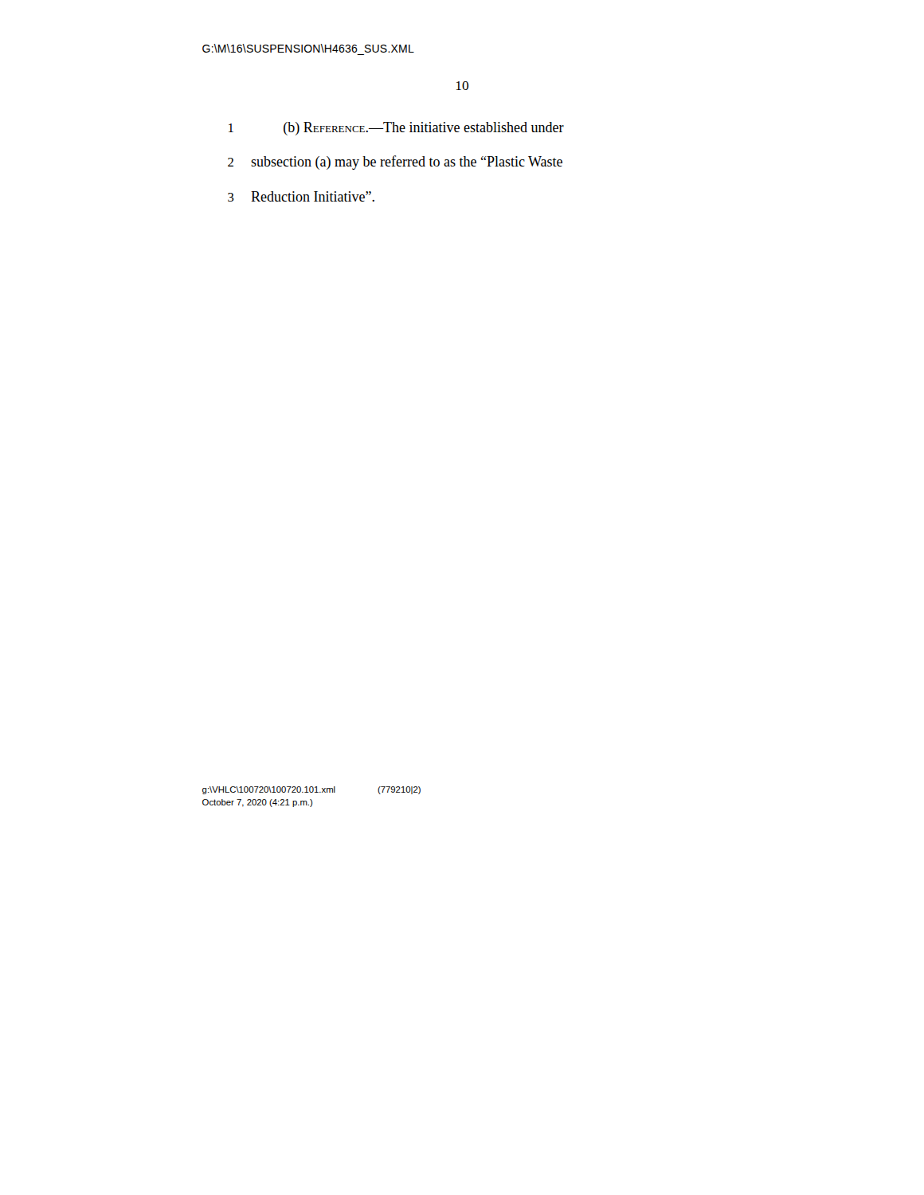G:\M\16\SUSPENSION\H4636_SUS.XML
10
1
(b) Reference.—The initiative established under
2
subsection (a) may be referred to as the “Plastic Waste
3
Reduction Initiative”.
g:\VHLC\100720\100720.101.xml(779210|2)
October 7, 2020 (4:21 p.m.)